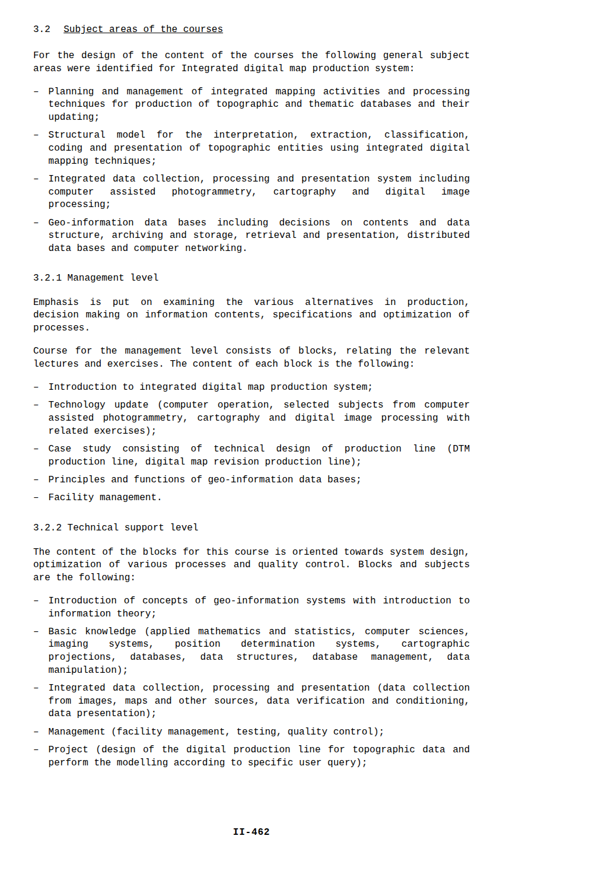3.2 Subject areas of the courses
For the design of the content of the courses the following general subject areas were identified for Integrated digital map production system:
Planning and management of integrated mapping activities and processing techniques for production of topographic and thematic databases and their updating;
Structural model for the interpretation, extraction, classification, coding and presentation of topographic entities using integrated digital mapping techniques;
Integrated data collection, processing and presentation system including computer assisted photogrammetry, cartography and digital image processing;
Geo-information data bases including decisions on contents and data structure, archiving and storage, retrieval and presentation, distributed data bases and computer networking.
3.2.1 Management level
Emphasis is put on examining the various alternatives in production, decision making on information contents, specifications and optimization of processes.
Course for the management level consists of blocks, relating the relevant lectures and exercises. The content of each block is the following:
Introduction to integrated digital map production system;
Technology update (computer operation, selected subjects from computer assisted photogrammetry, cartography and digital image processing with related exercises);
Case study consisting of technical design of production line (DTM production line, digital map revision production line);
Principles and functions of geo-information data bases;
Facility management.
3.2.2 Technical support level
The content of the blocks for this course is oriented towards system design, optimization of various processes and quality control. Blocks and subjects are the following:
Introduction of concepts of geo-information systems with introduction to information theory;
Basic knowledge (applied mathematics and statistics, computer sciences, imaging systems, position determination systems, cartographic projections, databases, data structures, database management, data manipulation);
Integrated data collection, processing and presentation (data collection from images, maps and other sources, data verification and conditioning, data presentation);
Management (facility management, testing, quality control);
Project (design of the digital production line for topographic data and perform the modelling according to specific user query);
II-462